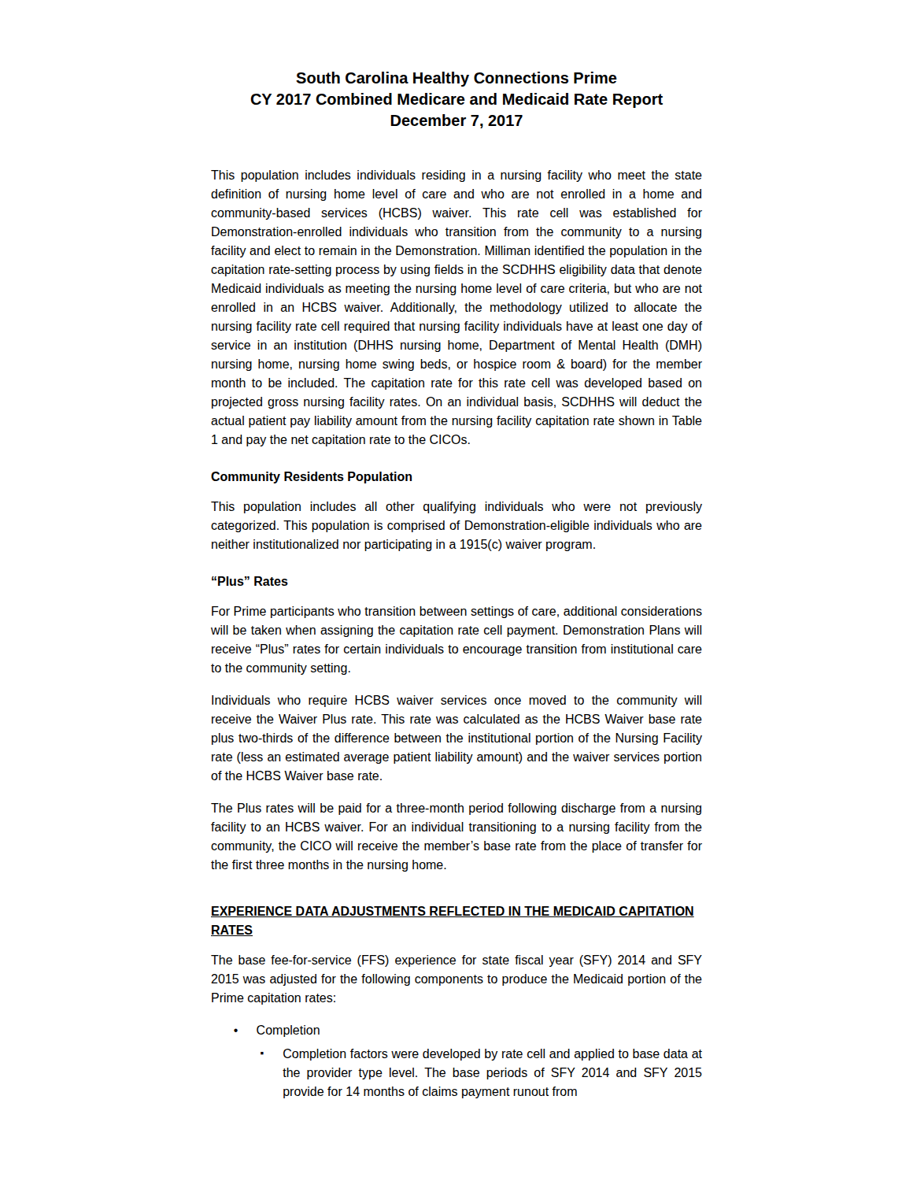South Carolina Healthy Connections Prime CY 2017 Combined Medicare and Medicaid Rate Report December 7, 2017
This population includes individuals residing in a nursing facility who meet the state definition of nursing home level of care and who are not enrolled in a home and community-based services (HCBS) waiver. This rate cell was established for Demonstration-enrolled individuals who transition from the community to a nursing facility and elect to remain in the Demonstration. Milliman identified the population in the capitation rate-setting process by using fields in the SCDHHS eligibility data that denote Medicaid individuals as meeting the nursing home level of care criteria, but who are not enrolled in an HCBS waiver. Additionally, the methodology utilized to allocate the nursing facility rate cell required that nursing facility individuals have at least one day of service in an institution (DHHS nursing home, Department of Mental Health (DMH) nursing home, nursing home swing beds, or hospice room & board) for the member month to be included. The capitation rate for this rate cell was developed based on projected gross nursing facility rates. On an individual basis, SCDHHS will deduct the actual patient pay liability amount from the nursing facility capitation rate shown in Table 1 and pay the net capitation rate to the CICOs.
Community Residents Population
This population includes all other qualifying individuals who were not previously categorized. This population is comprised of Demonstration-eligible individuals who are neither institutionalized nor participating in a 1915(c) waiver program.
“Plus” Rates
For Prime participants who transition between settings of care, additional considerations will be taken when assigning the capitation rate cell payment. Demonstration Plans will receive “Plus” rates for certain individuals to encourage transition from institutional care to the community setting.
Individuals who require HCBS waiver services once moved to the community will receive the Waiver Plus rate. This rate was calculated as the HCBS Waiver base rate plus two-thirds of the difference between the institutional portion of the Nursing Facility rate (less an estimated average patient liability amount) and the waiver services portion of the HCBS Waiver base rate.
The Plus rates will be paid for a three-month period following discharge from a nursing facility to an HCBS waiver. For an individual transitioning to a nursing facility from the community, the CICO will receive the member’s base rate from the place of transfer for the first three months in the nursing home.
EXPERIENCE DATA ADJUSTMENTS REFLECTED IN THE MEDICAID CAPITATION RATES
The base fee-for-service (FFS) experience for state fiscal year (SFY) 2014 and SFY 2015 was adjusted for the following components to produce the Medicaid portion of the Prime capitation rates:
Completion
Completion factors were developed by rate cell and applied to base data at the provider type level. The base periods of SFY 2014 and SFY 2015 provide for 14 months of claims payment runout from